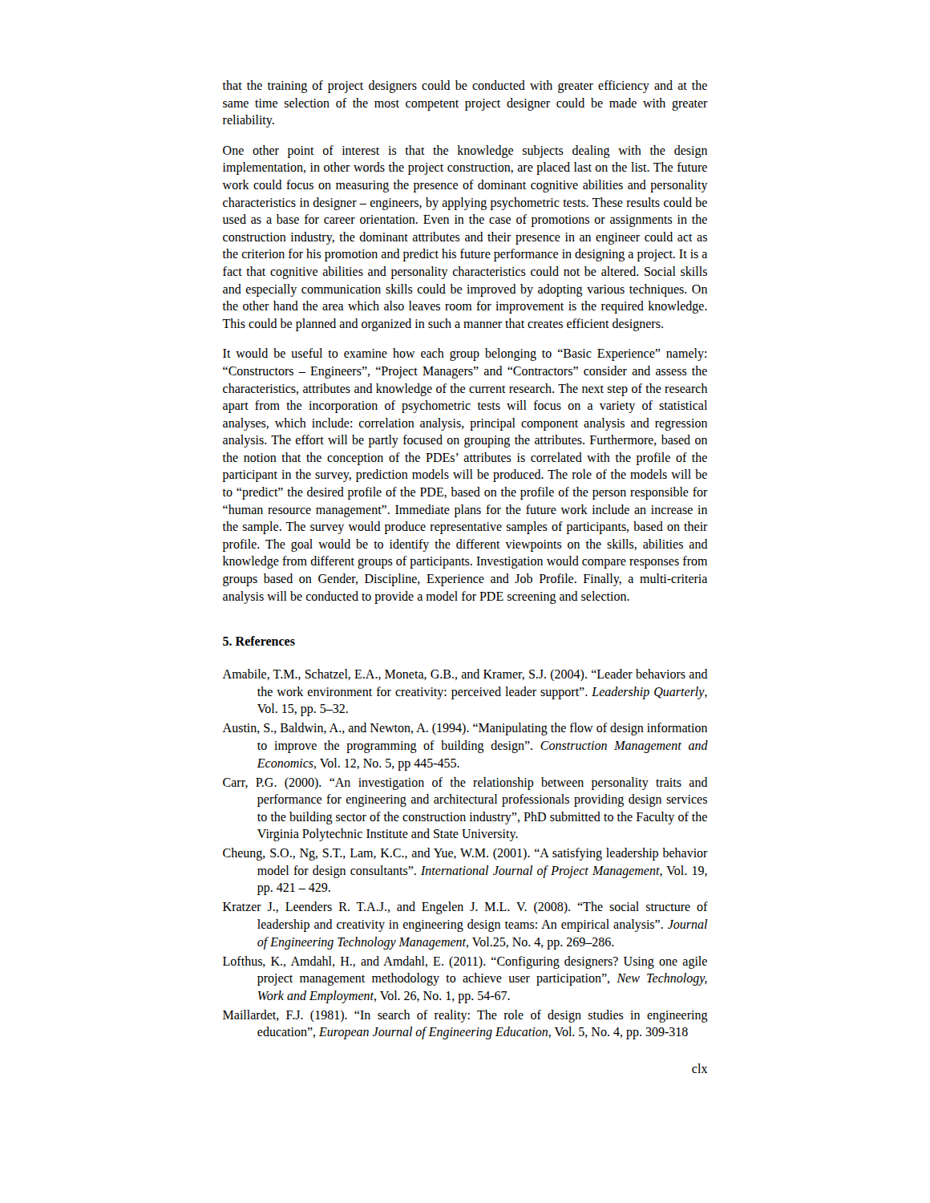that the training of project designers could be conducted with greater efficiency and at the same time selection of the most competent project designer could be made with greater reliability.
One other point of interest is that the knowledge subjects dealing with the design implementation, in other words the project construction, are placed last on the list. The future work could focus on measuring the presence of dominant cognitive abilities and personality characteristics in designer – engineers, by applying psychometric tests. These results could be used as a base for career orientation. Even in the case of promotions or assignments in the construction industry, the dominant attributes and their presence in an engineer could act as the criterion for his promotion and predict his future performance in designing a project. It is a fact that cognitive abilities and personality characteristics could not be altered. Social skills and especially communication skills could be improved by adopting various techniques. On the other hand the area which also leaves room for improvement is the required knowledge. This could be planned and organized in such a manner that creates efficient designers.
It would be useful to examine how each group belonging to “Basic Experience” namely: “Constructors – Engineers”, “Project Managers” and “Contractors” consider and assess the characteristics, attributes and knowledge of the current research. The next step of the research apart from the incorporation of psychometric tests will focus on a variety of statistical analyses, which include: correlation analysis, principal component analysis and regression analysis. The effort will be partly focused on grouping the attributes. Furthermore, based on the notion that the conception of the PDEs’ attributes is correlated with the profile of the participant in the survey, prediction models will be produced. The role of the models will be to “predict” the desired profile of the PDE, based on the profile of the person responsible for “human resource management”. Immediate plans for the future work include an increase in the sample. The survey would produce representative samples of participants, based on their profile. The goal would be to identify the different viewpoints on the skills, abilities and knowledge from different groups of participants. Investigation would compare responses from groups based on Gender, Discipline, Experience and Job Profile. Finally, a multi-criteria analysis will be conducted to provide a model for PDE screening and selection.
5. References
Amabile, T.M., Schatzel, E.A., Moneta, G.B., and Kramer, S.J. (2004). “Leader behaviors and the work environment for creativity: perceived leader support”. Leadership Quarterly, Vol. 15, pp. 5–32.
Austin, S., Baldwin, A., and Newton, A. (1994). “Manipulating the flow of design information to improve the programming of building design”. Construction Management and Economics, Vol. 12, No. 5, pp 445-455.
Carr, P.G. (2000). “An investigation of the relationship between personality traits and performance for engineering and architectural professionals providing design services to the building sector of the construction industry”, PhD submitted to the Faculty of the Virginia Polytechnic Institute and State University.
Cheung, S.O., Ng, S.T., Lam, K.C., and Yue, W.M. (2001). “A satisfying leadership behavior model for design consultants”. International Journal of Project Management, Vol. 19, pp. 421 – 429.
Kratzer J., Leenders R. T.A.J., and Engelen J. M.L. V. (2008). “The social structure of leadership and creativity in engineering design teams: An empirical analysis”. Journal of Engineering Technology Management, Vol.25, No. 4, pp. 269–286.
Lofthus, K., Amdahl, H., and Amdahl, E. (2011). “Configuring designers? Using one agile project management methodology to achieve user participation”, New Technology, Work and Employment, Vol. 26, No. 1, pp. 54-67.
Maillardet, F.J. (1981). “In search of reality: The role of design studies in engineering education”, European Journal of Engineering Education, Vol. 5, No. 4, pp. 309-318
clx